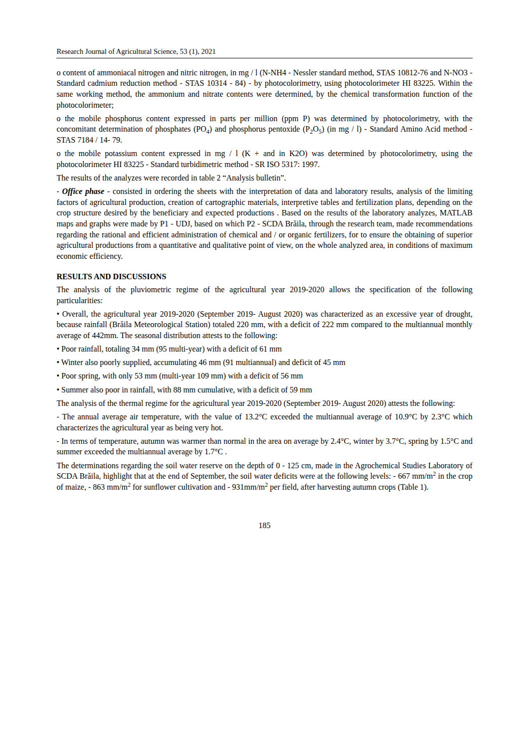Research Journal of Agricultural Science, 53 (1), 2021
o content of ammoniacal nitrogen and nitric nitrogen, in mg / l (N-NH4 - Nessler standard method, STAS 10812-76 and N-NO3 - Standard cadmium reduction method - STAS 10314 - 84) - by photocolorimetry, using photocolorimeter HI 83225. Within the same working method, the ammonium and nitrate contents were determined, by the chemical transformation function of the photocolorimeter;
o the mobile phosphorus content expressed in parts per million (ppm P) was determined by photocolorimetry, with the concomitant determination of phosphates (PO4) and phosphorus pentoxide (P2O5) (in mg / l) - Standard Amino Acid method - STAS 7184 / 14- 79.
o the mobile potassium content expressed in mg / l (K + and in K2O) was determined by photocolorimetry, using the photocolorimeter HI 83225 - Standard turbidimetric method - SR ISO 5317: 1997.
The results of the analyzes were recorded in table 2 “Analysis bulletin”.
- Office phase - consisted in ordering the sheets with the interpretation of data and laboratory results, analysis of the limiting factors of agricultural production, creation of cartographic materials, interpretive tables and fertilization plans, depending on the crop structure desired by the beneficiary and expected productions . Based on the results of the laboratory analyzes, MATLAB maps and graphs were made by P1 - UDJ, based on which P2 - SCDA Brăila, through the research team, made recommendations regarding the rational and efficient administration of chemical and / or organic fertilizers, for to ensure the obtaining of superior agricultural productions from a quantitative and qualitative point of view, on the whole analyzed area, in conditions of maximum economic efficiency.
Results and Discussions
The analysis of the pluviometric regime of the agricultural year 2019-2020 allows the specification of the following particularities:
• Overall, the agricultural year 2019-2020 (September 2019- August 2020) was characterized as an excessive year of drought, because rainfall (Brăila Meteorological Station) totaled 220 mm, with a deficit of 222 mm compared to the multiannual monthly average of 442mm. The seasonal distribution attests to the following:
• Poor rainfall, totaling 34 mm (95 multi-year) with a deficit of 61 mm
• Winter also poorly supplied, accumulating 46 mm (91 multiannual) and deficit of 45 mm
• Poor spring, with only 53 mm (multi-year 109 mm) with a deficit of 56 mm
• Summer also poor in rainfall, with 88 mm cumulative, with a deficit of 59 mm
The analysis of the thermal regime for the agricultural year 2019-2020 (September 2019- August 2020) attests the following:
- The annual average air temperature, with the value of 13.2°C exceeded the multiannual average of 10.9°C by 2.3°C which characterizes the agricultural year as being very hot.
- In terms of temperature, autumn was warmer than normal in the area on average by 2.4°C, winter by 3.7°C, spring by 1.5°C and summer exceeded the multiannual average by 1.7°C .
The determinations regarding the soil water reserve on the depth of 0 - 125 cm, made in the Agrochemical Studies Laboratory of SCDA Brăila, highlight that at the end of September, the soil water deficits were at the following levels: - 667 mm/m2 in the crop of maize, - 863 mm/m2 for sunflower cultivation and - 931mm/m2 per field, after harvesting autumn crops (Table 1).
185